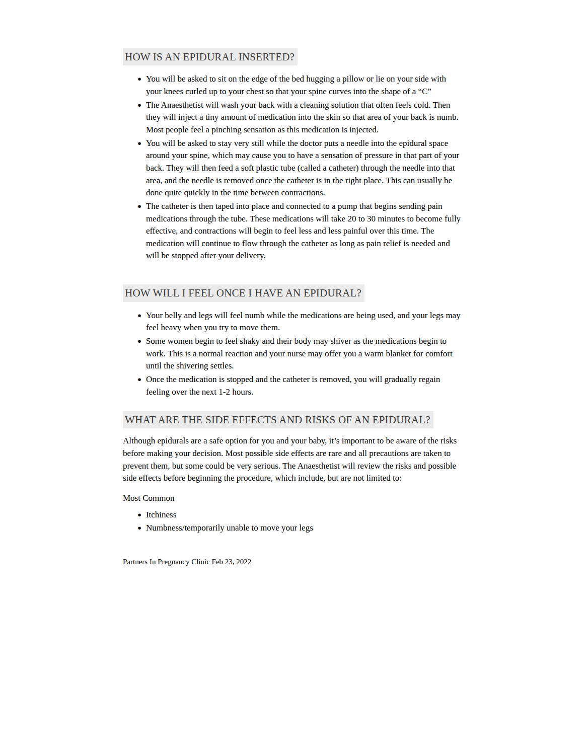HOW IS AN EPIDURAL INSERTED?
You will be asked to sit on the edge of the bed hugging a pillow or lie on your side with your knees curled up to your chest so that your spine curves into the shape of a “C”
The Anaesthetist will wash your back with a cleaning solution that often feels cold. Then they will inject a tiny amount of medication into the skin so that area of your back is numb. Most people feel a pinching sensation as this medication is injected.
You will be asked to stay very still while the doctor puts a needle into the epidural space around your spine, which may cause you to have a sensation of pressure in that part of your back. They will then feed a soft plastic tube (called a catheter) through the needle into that area, and the needle is removed once the catheter is in the right place. This can usually be done quite quickly in the time between contractions.
The catheter is then taped into place and connected to a pump that begins sending pain medications through the tube. These medications will take 20 to 30 minutes to become fully effective, and contractions will begin to feel less and less painful over this time. The medication will continue to flow through the catheter as long as pain relief is needed and will be stopped after your delivery.
HOW WILL I FEEL ONCE I HAVE AN EPIDURAL?
Your belly and legs will feel numb while the medications are being used, and your legs may feel heavy when you try to move them.
Some women begin to feel shaky and their body may shiver as the medications begin to work. This is a normal reaction and your nurse may offer you a warm blanket for comfort until the shivering settles.
Once the medication is stopped and the catheter is removed, you will gradually regain feeling over the next 1-2 hours.
WHAT ARE THE SIDE EFFECTS AND RISKS OF AN EPIDURAL?
Although epidurals are a safe option for you and your baby, it’s important to be aware of the risks before making your decision. Most possible side effects are rare and all precautions are taken to prevent them, but some could be very serious. The Anaesthetist will review the risks and possible side effects before beginning the procedure, which include, but are not limited to:
Most Common
Itchiness
Numbness/temporarily unable to move your legs
Partners In Pregnancy Clinic Feb 23, 2022